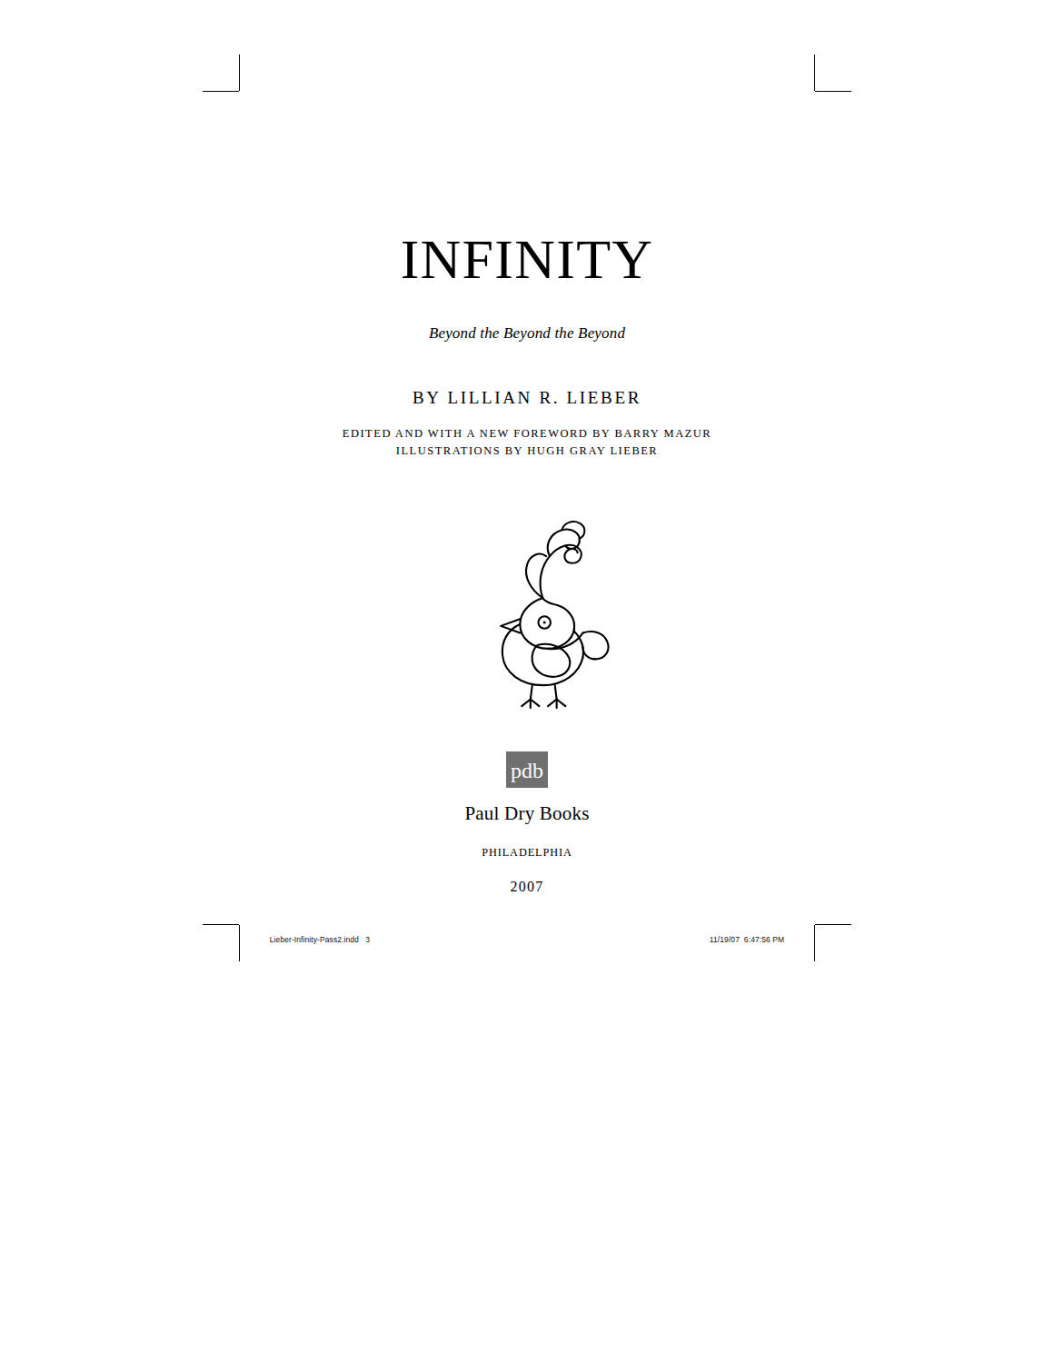INFINITY
Beyond the Beyond the Beyond
by Lillian R. Lieber
Edited and with a new foreword by Barry Mazur
Illustrations by Hugh Gray Lieber
pdb
Paul Dry Books
PHILADELPHIA
2007
Lieber-Infinity-Pass2.indd 3 11/19/07 6:47:56 PM